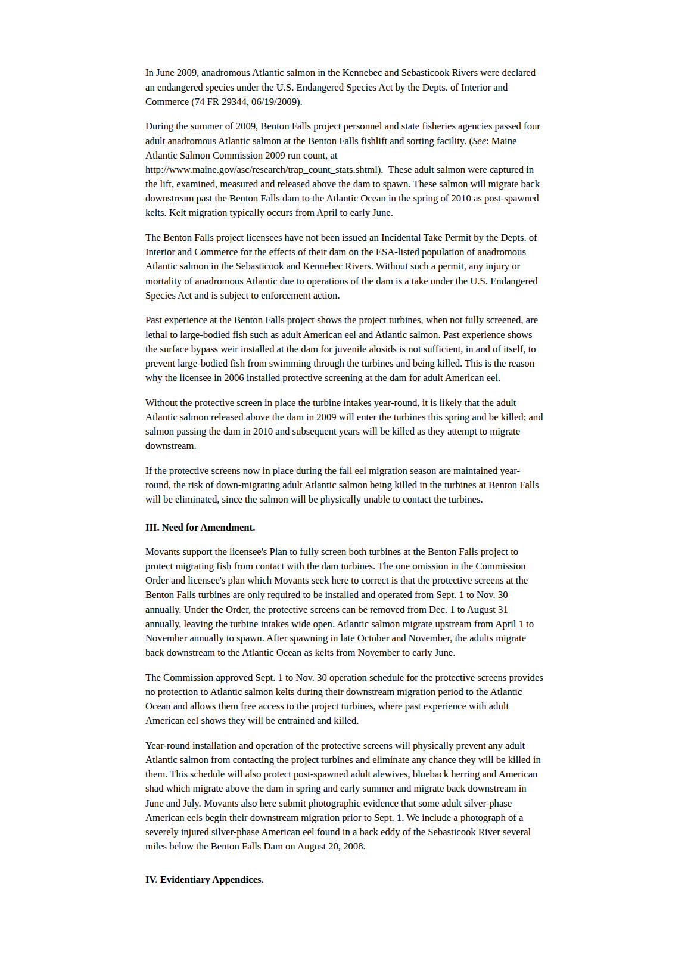In June 2009, anadromous Atlantic salmon in the Kennebec and Sebasticook Rivers were declared an endangered species under the U.S. Endangered Species Act by the Depts. of Interior and Commerce (74 FR 29344, 06/19/2009).
During the summer of 2009, Benton Falls project personnel and state fisheries agencies passed four adult anadromous Atlantic salmon at the Benton Falls fishlift and sorting facility. (See: Maine Atlantic Salmon Commission 2009 run count, at http://www.maine.gov/asc/research/trap_count_stats.shtml). These adult salmon were captured in the lift, examined, measured and released above the dam to spawn. These salmon will migrate back downstream past the Benton Falls dam to the Atlantic Ocean in the spring of 2010 as post-spawned kelts. Kelt migration typically occurs from April to early June.
The Benton Falls project licensees have not been issued an Incidental Take Permit by the Depts. of Interior and Commerce for the effects of their dam on the ESA-listed population of anadromous Atlantic salmon in the Sebasticook and Kennebec Rivers. Without such a permit, any injury or mortality of anadromous Atlantic due to operations of the dam is a take under the U.S. Endangered Species Act and is subject to enforcement action.
Past experience at the Benton Falls project shows the project turbines, when not fully screened, are lethal to large-bodied fish such as adult American eel and Atlantic salmon. Past experience shows the surface bypass weir installed at the dam for juvenile alosids is not sufficient, in and of itself, to prevent large-bodied fish from swimming through the turbines and being killed. This is the reason why the licensee in 2006 installed protective screening at the dam for adult American eel.
Without the protective screen in place the turbine intakes year-round, it is likely that the adult Atlantic salmon released above the dam in 2009 will enter the turbines this spring and be killed; and salmon passing the dam in 2010 and subsequent years will be killed as they attempt to migrate downstream.
If the protective screens now in place during the fall eel migration season are maintained year-round, the risk of down-migrating adult Atlantic salmon being killed in the turbines at Benton Falls will be eliminated, since the salmon will be physically unable to contact the turbines.
III. Need for Amendment.
Movants support the licensee's Plan to fully screen both turbines at the Benton Falls project to protect migrating fish from contact with the dam turbines. The one omission in the Commission Order and licensee's plan which Movants seek here to correct is that the protective screens at the Benton Falls turbines are only required to be installed and operated from Sept. 1 to Nov. 30 annually. Under the Order, the protective screens can be removed from Dec. 1 to August 31 annually, leaving the turbine intakes wide open. Atlantic salmon migrate upstream from April 1 to November annually to spawn. After spawning in late October and November, the adults migrate back downstream to the Atlantic Ocean as kelts from November to early June.
The Commission approved Sept. 1 to Nov. 30 operation schedule for the protective screens provides no protection to Atlantic salmon kelts during their downstream migration period to the Atlantic Ocean and allows them free access to the project turbines, where past experience with adult American eel shows they will be entrained and killed.
Year-round installation and operation of the protective screens will physically prevent any adult Atlantic salmon from contacting the project turbines and eliminate any chance they will be killed in them. This schedule will also protect post-spawned adult alewives, blueback herring and American shad which migrate above the dam in spring and early summer and migrate back downstream in June and July. Movants also here submit photographic evidence that some adult silver-phase American eels begin their downstream migration prior to Sept. 1. We include a photograph of a severely injured silver-phase American eel found in a back eddy of the Sebasticook River several miles below the Benton Falls Dam on August 20, 2008.
IV. Evidentiary Appendices.